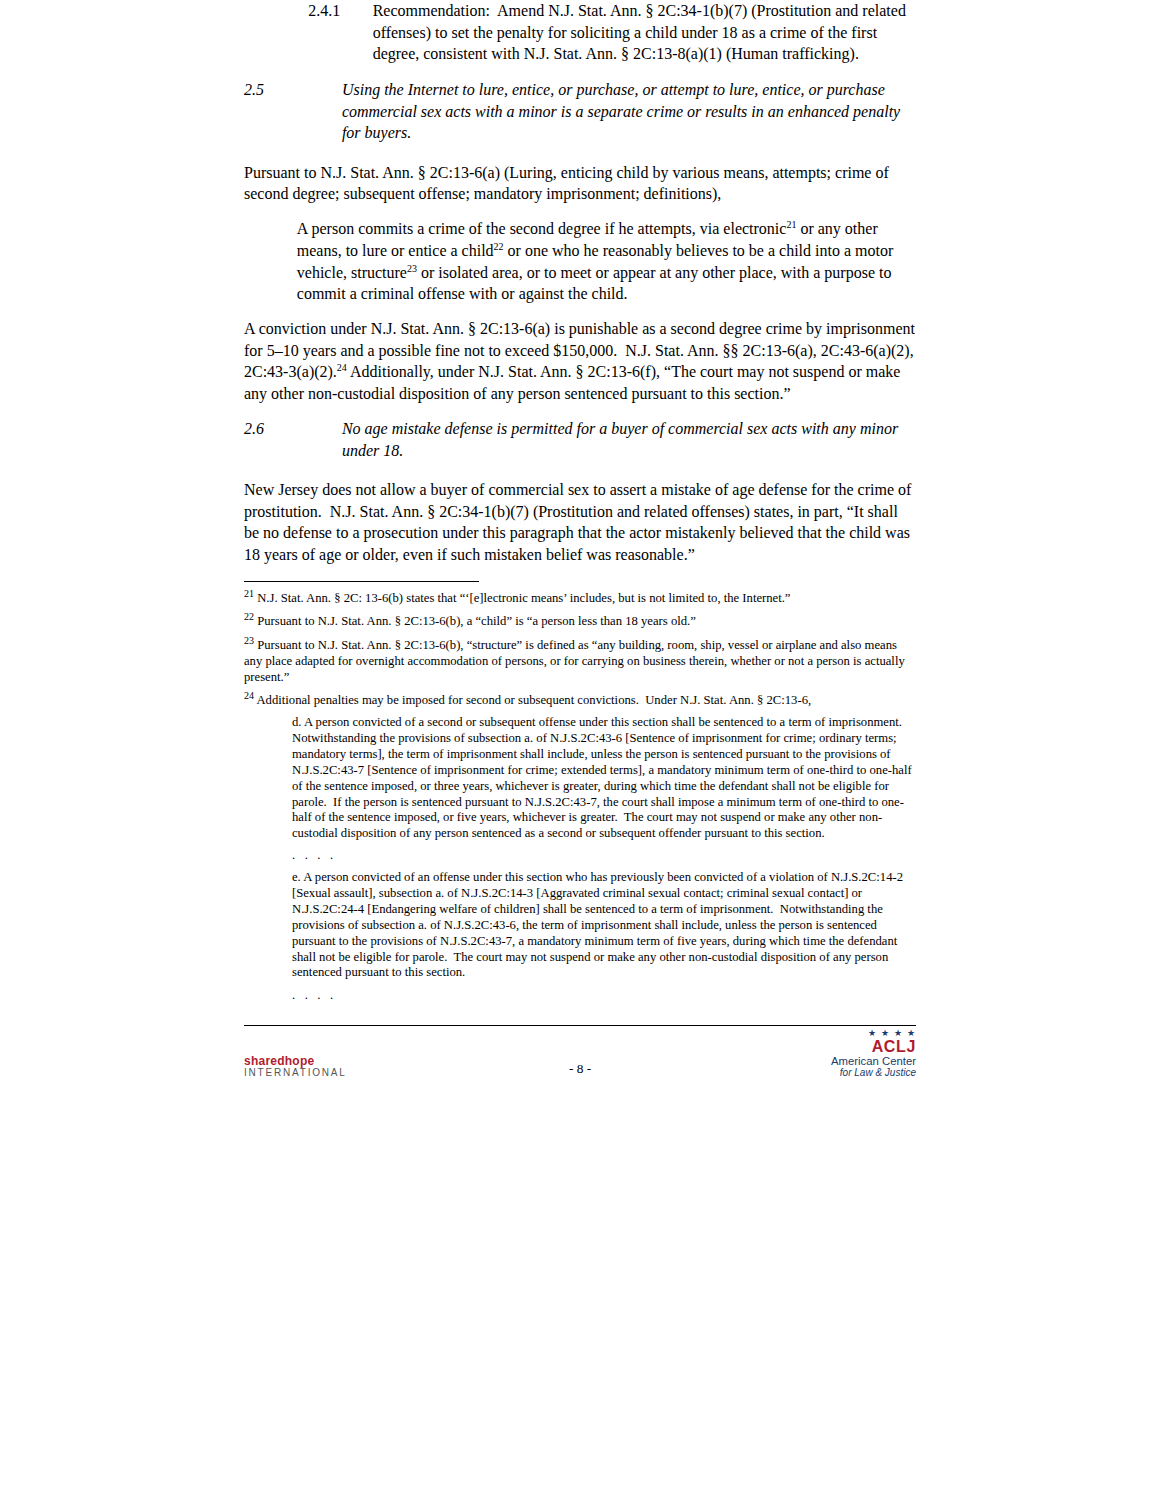2.4.1
Recommendation: Amend N.J. Stat. Ann. § 2C:34-1(b)(7) (Prostitution and related offenses) to set the penalty for soliciting a child under 18 as a crime of the first degree, consistent with N.J. Stat. Ann. § 2C:13-8(a)(1) (Human trafficking).
2.5
Using the Internet to lure, entice, or purchase, or attempt to lure, entice, or purchase commercial sex acts with a minor is a separate crime or results in an enhanced penalty for buyers.
Pursuant to N.J. Stat. Ann. § 2C:13-6(a) (Luring, enticing child by various means, attempts; crime of second degree; subsequent offense; mandatory imprisonment; definitions),
A person commits a crime of the second degree if he attempts, via electronic21 or any other means, to lure or entice a child22 or one who he reasonably believes to be a child into a motor vehicle, structure23 or isolated area, or to meet or appear at any other place, with a purpose to commit a criminal offense with or against the child.
A conviction under N.J. Stat. Ann. § 2C:13-6(a) is punishable as a second degree crime by imprisonment for 5–10 years and a possible fine not to exceed $150,000. N.J. Stat. Ann. §§ 2C:13-6(a), 2C:43-6(a)(2), 2C:43-3(a)(2).24 Additionally, under N.J. Stat. Ann. § 2C:13-6(f), “The court may not suspend or make any other non-custodial disposition of any person sentenced pursuant to this section.”
2.6
No age mistake defense is permitted for a buyer of commercial sex acts with any minor under 18.
New Jersey does not allow a buyer of commercial sex to assert a mistake of age defense for the crime of prostitution. N.J. Stat. Ann. § 2C:34-1(b)(7) (Prostitution and related offenses) states, in part, “It shall be no defense to a prosecution under this paragraph that the actor mistakenly believed that the child was 18 years of age or older, even if such mistaken belief was reasonable.”
21 N.J. Stat. Ann. § 2C: 13-6(b) states that “‘[e]lectronic means’ includes, but is not limited to, the Internet.”
22 Pursuant to N.J. Stat. Ann. § 2C:13-6(b), a “child” is “a person less than 18 years old.”
23 Pursuant to N.J. Stat. Ann. § 2C:13-6(b), “structure” is defined as “any building, room, ship, vessel or airplane and also means any place adapted for overnight accommodation of persons, or for carrying on business therein, whether or not a person is actually present.”
24 Additional penalties may be imposed for second or subsequent convictions. Under N.J. Stat. Ann. § 2C:13-6,
d. A person convicted of a second or subsequent offense under this section shall be sentenced to a term of imprisonment. Notwithstanding the provisions of subsection a. of N.J.S.2C:43-6 [Sentence of imprisonment for crime; ordinary terms; mandatory terms], the term of imprisonment shall include, unless the person is sentenced pursuant to the provisions of N.J.S.2C:43-7 [Sentence of imprisonment for crime; extended terms], a mandatory minimum term of one-third to one-half of the sentence imposed, or three years, whichever is greater, during which time the defendant shall not be eligible for parole. If the person is sentenced pursuant to N.J.S.2C:43-7, the court shall impose a minimum term of one-third to one-half of the sentence imposed, or five years, whichever is greater. The court may not suspend or make any other non-custodial disposition of any person sentenced as a second or subsequent offender pursuant to this section.
. . . .
e. A person convicted of an offense under this section who has previously been convicted of a violation of N.J.S.2C:14-2 [Sexual assault], subsection a. of N.J.S.2C:14-3 [Aggravated criminal sexual contact; criminal sexual contact] or N.J.S.2C:24-4 [Endangering welfare of children] shall be sentenced to a term of imprisonment. Notwithstanding the provisions of subsection a. of N.J.S.2C:43-6, the term of imprisonment shall include, unless the person is sentenced pursuant to the provisions of N.J.S.2C:43-7, a mandatory minimum term of five years, during which time the defendant shall not be eligible for parole. The court may not suspend or make any other non-custodial disposition of any person sentenced pursuant to this section.
. . . .
sharedhope
INTERNATIONAL
- 8 -
★ ★ ★ ★
ACLJ
American Center
for Law & Justice